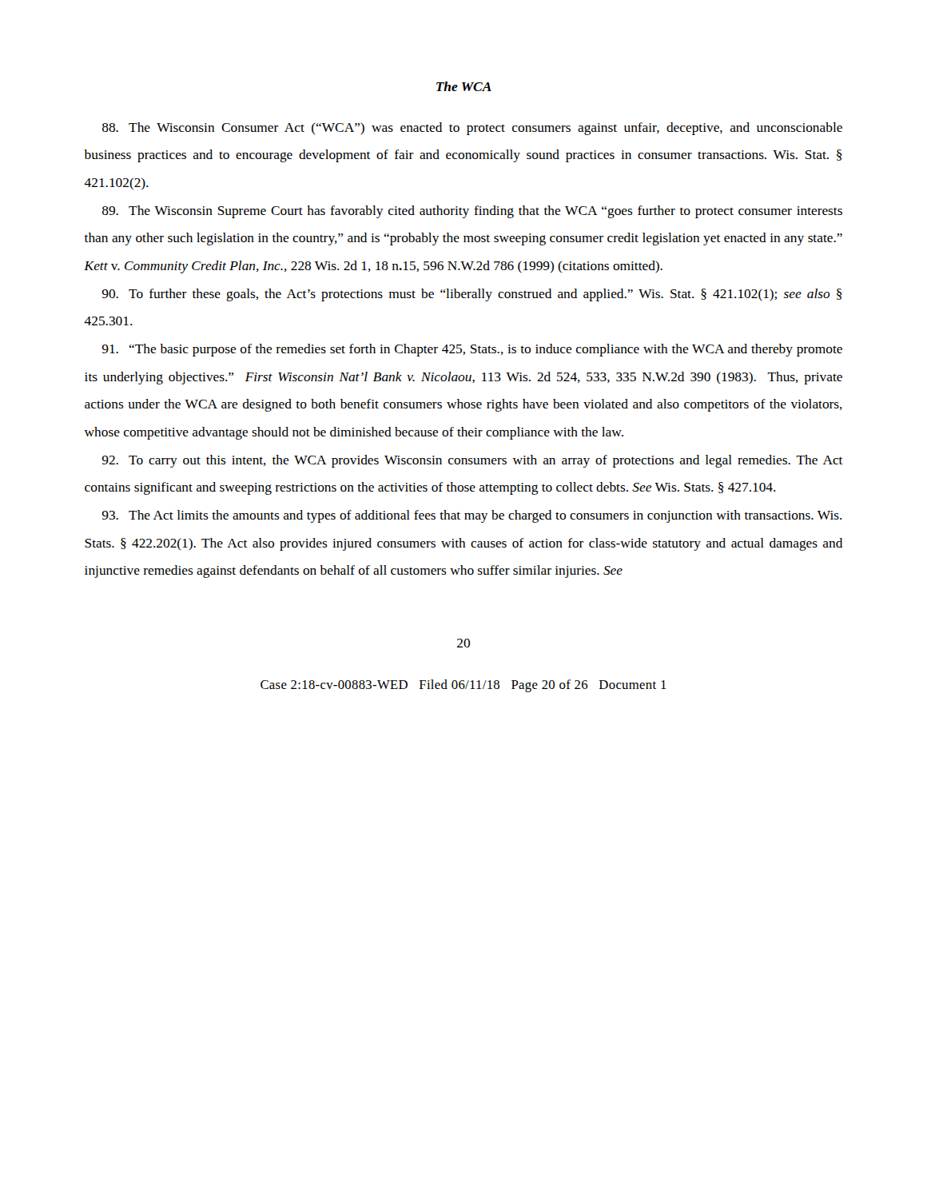The WCA
88. The Wisconsin Consumer Act (“WCA”) was enacted to protect consumers against unfair, deceptive, and unconscionable business practices and to encourage development of fair and economically sound practices in consumer transactions. Wis. Stat. § 421.102(2).
89. The Wisconsin Supreme Court has favorably cited authority finding that the WCA “goes further to protect consumer interests than any other such legislation in the country,” and is “probably the most sweeping consumer credit legislation yet enacted in any state.” Kett v. Community Credit Plan, Inc., 228 Wis. 2d 1, 18 n. 15, 596 N.W.2d 786 (1999) (citations omitted).
90. To further these goals, the Act’s protections must be “liberally construed and applied.” Wis. Stat. § 421.102(1); see also § 425.301.
91.“The basic purpose of the remedies set forth in Chapter 425, Stats., is to induce compliance with the WCA and thereby promote its underlying objectives.” First Wisconsin Nat’l Bank v. Nicolaou, 113 Wis. 2d 524, 533, 335 N.W.2d 390 (1983). Thus, private actions under the WCA are designed to both benefit consumers whose rights have been violated and also competitors of the violators, whose competitive advantage should not be diminished because of their compliance with the law.
92. To carry out this intent, the WCA provides Wisconsin consumers with an array of protections and legal remedies. The Act contains significant and sweeping restrictions on the activities of those attempting to collect debts. See Wis. Stats. § 427.104.
93. The Act limits the amounts and types of additional fees that may be charged to consumers in conjunction with transactions. Wis. Stats. § 422.202(1). The Act also provides injured consumers with causes of action for class-wide statutory and actual damages and injunctive remedies against defendants on behalf of all customers who suffer similar injuries. See
20
Case 2:18-cv-00883-WED Filed 06/11/18 Page 20 of 26 Document 1